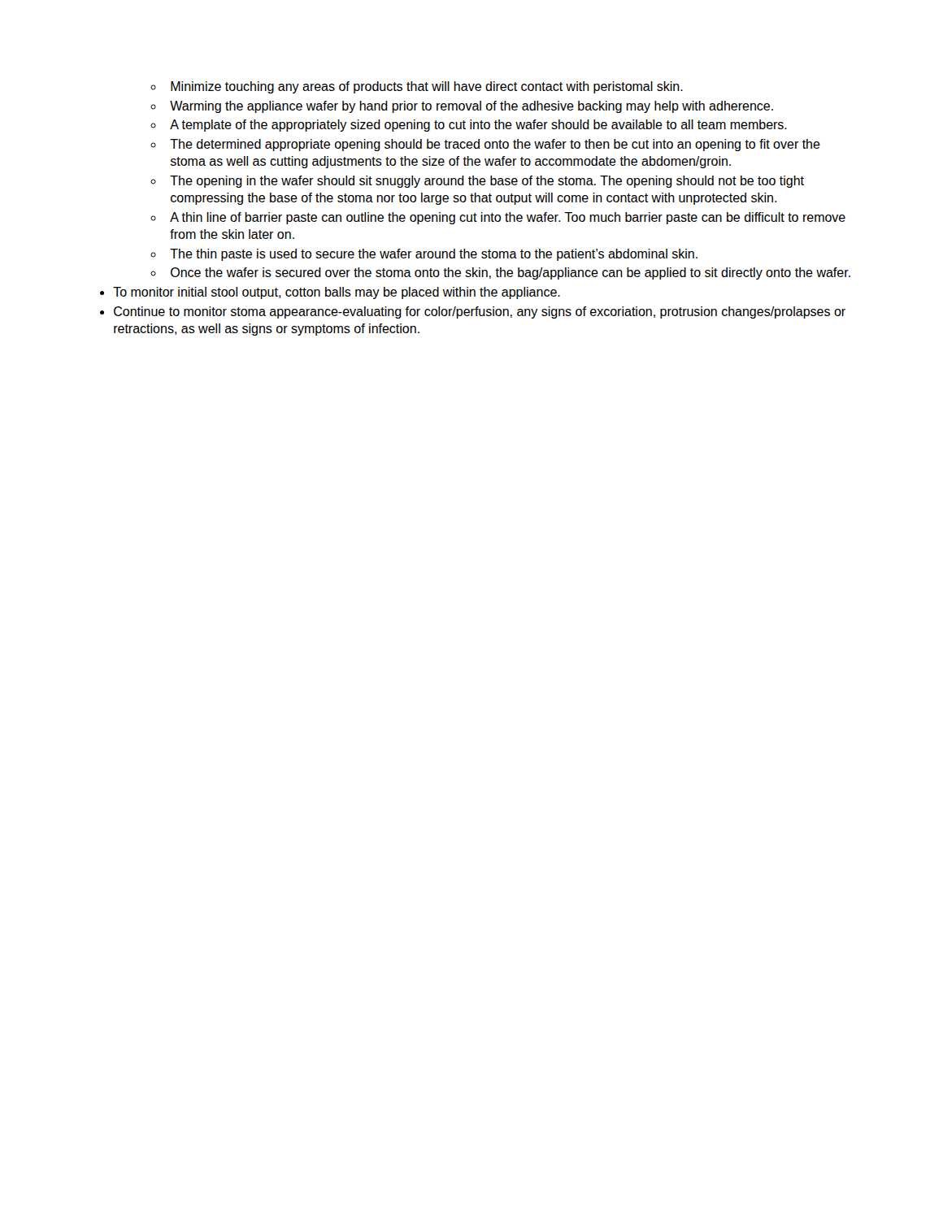Minimize touching any areas of products that will have direct contact with peristomal skin.
Warming the appliance wafer by hand prior to removal of the adhesive backing may help with adherence.
A template of the appropriately sized opening to cut into the wafer should be available to all team members.
The determined appropriate opening should be traced onto the wafer to then be cut into an opening to fit over the stoma as well as cutting adjustments to the size of the wafer to accommodate the abdomen/groin.
The opening in the wafer should sit snuggly around the base of the stoma. The opening should not be too tight compressing the base of the stoma nor too large so that output will come in contact with unprotected skin.
A thin line of barrier paste can outline the opening cut into the wafer. Too much barrier paste can be difficult to remove from the skin later on.
The thin paste is used to secure the wafer around the stoma to the patient’s abdominal skin.
Once the wafer is secured over the stoma onto the skin, the bag/appliance can be applied to sit directly onto the wafer.
To monitor initial stool output, cotton balls may be placed within the appliance.
Continue to monitor stoma appearance-evaluating for color/perfusion, any signs of excoriation, protrusion changes/prolapses or retractions, as well as signs or symptoms of infection.